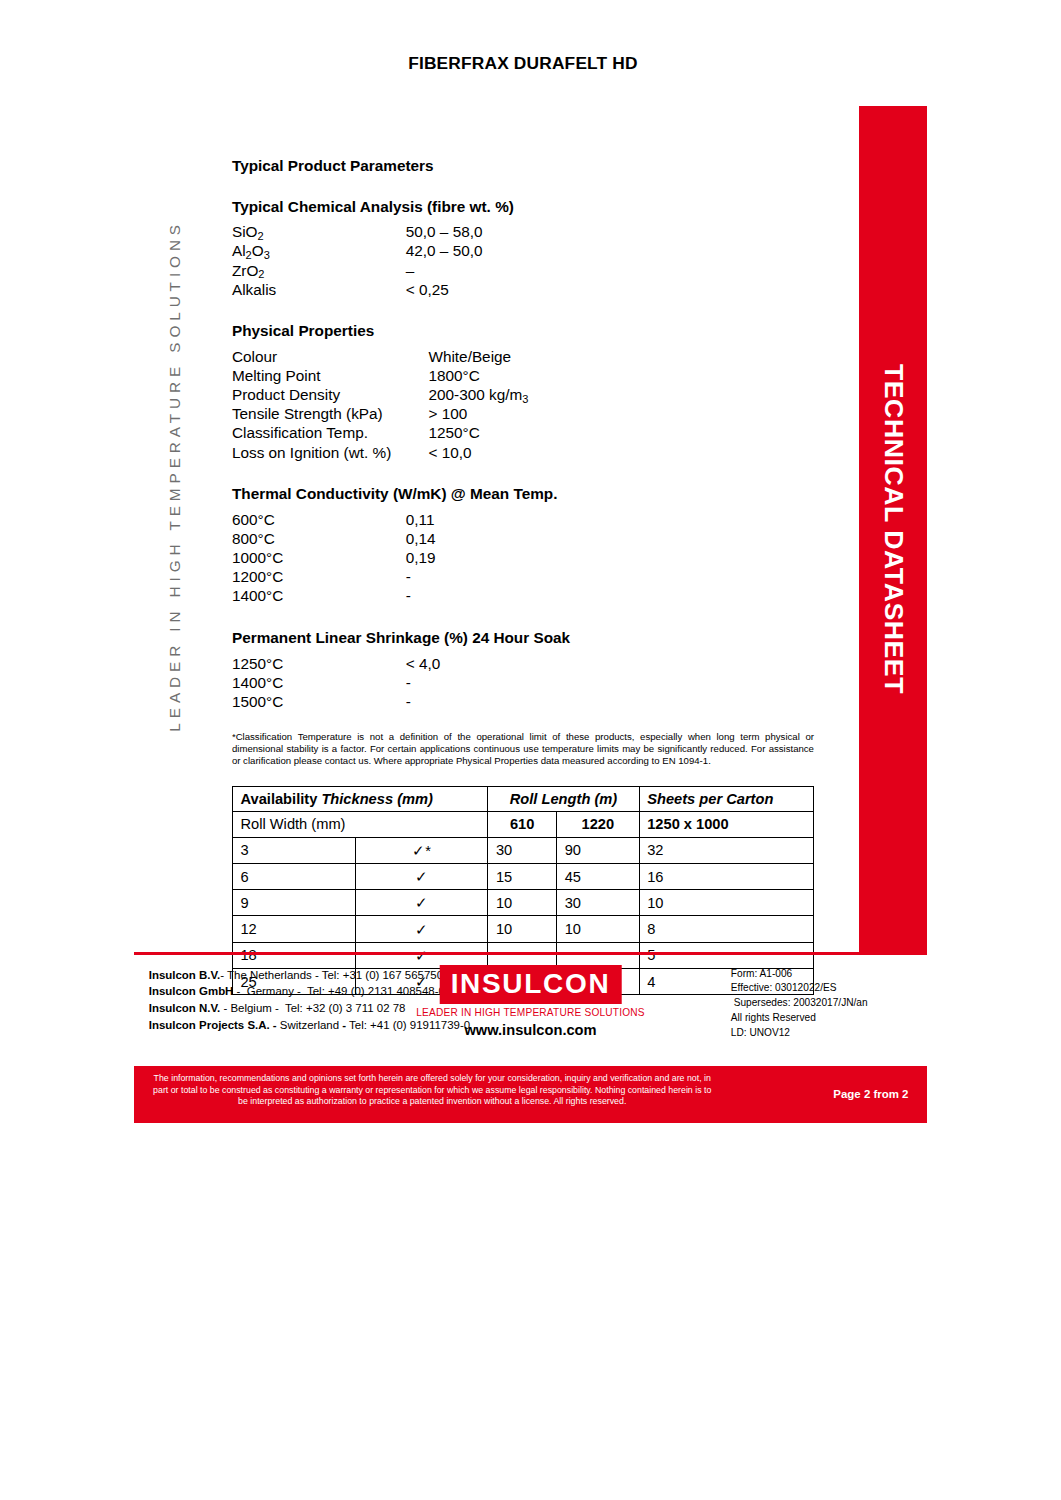LEADER IN HIGH TEMPERATURE SOLUTIONS
TECHNICAL DATASHEET
FIBERFRAX DURAFELT HD
Typical Product Parameters
Typical Chemical Analysis (fibre wt. %)
| SiO 2 | 50,0 – 58,0 |
| Al 2 O 3 | 42,0 – 50,0 |
| ZrO 2 | – |
| Alkalis | < 0,25 |
Physical Properties
| Colour | White/Beige |
| Melting Point | 1800°C |
| Product Density | 200-300 kg/m 3 |
| Tensile Strength (kPa) | > 100 |
| Classification Temp. | 1250°C |
| Loss on Ignition (wt. %) | < 10,0 |
Thermal Conductivity (W/mK) @ Mean Temp.
| 600°C | 0,11 |
| 800°C | 0,14 |
| 1000°C | 0,19 |
| 1200°C | - |
| 1400°C | - |
Permanent Linear Shrinkage (%) 24 Hour Soak
| 1250°C | < 4,0 |
| 1400°C | - |
| 1500°C | - |
*Classification Temperature is not a definition of the operational limit of these products, especially when long term physical or dimensional stability is a factor. For certain applications continuous use temperature limits may be significantly reduced. For assistance or clarification please contact us. Where appropriate Physical Properties data measured according to EN 1094-1.
| Availability Thickness (mm) | Roll Length (m) | Sheets per Carton |
| --- | --- | --- |
| Roll Width (mm) | 610 | 1220 | 1250 x 1000 |
| 3 | ✓* | 30 | 90 | 32 |
| 6 | ✓ | 15 | 45 | 16 |
| 9 | ✓ | 10 | 30 | 10 |
| 12 | ✓ | 10 | 10 | 8 |
| 18 | ✓ | | | 5 |
| 25 | ✓ | | | 4 |
Insulcon B.V.- The Netherlands - Tel: +31 (0) 167 565750
Insulcon GmbH - Germany - Tel: +49 (0) 2131 408548-0
Insulcon N.V. - Belgium - Tel: +32 (0) 3 711 02 78
Insulcon Projects S.A. - Switzerland - Tel: +41 (0) 91911739-0
INSULCON
LEADER IN HIGH TEMPERATURE SOLUTIONS
www.insulcon.com
Form: A1-006
Effective: 03012022/ES
Supersedes: 20032017/JN/an
All rights Reserved
LD: UNOV12
The information, recommendations and opinions set forth herein are offered solely for your consideration, inquiry and verification and are not, in part or total to be construed as constituting a warranty or representation for which we assume legal responsibility. Nothing contained herein is to be interpreted as authorization to practice a patented invention without a license. All rights reserved.
Page 2 from 2